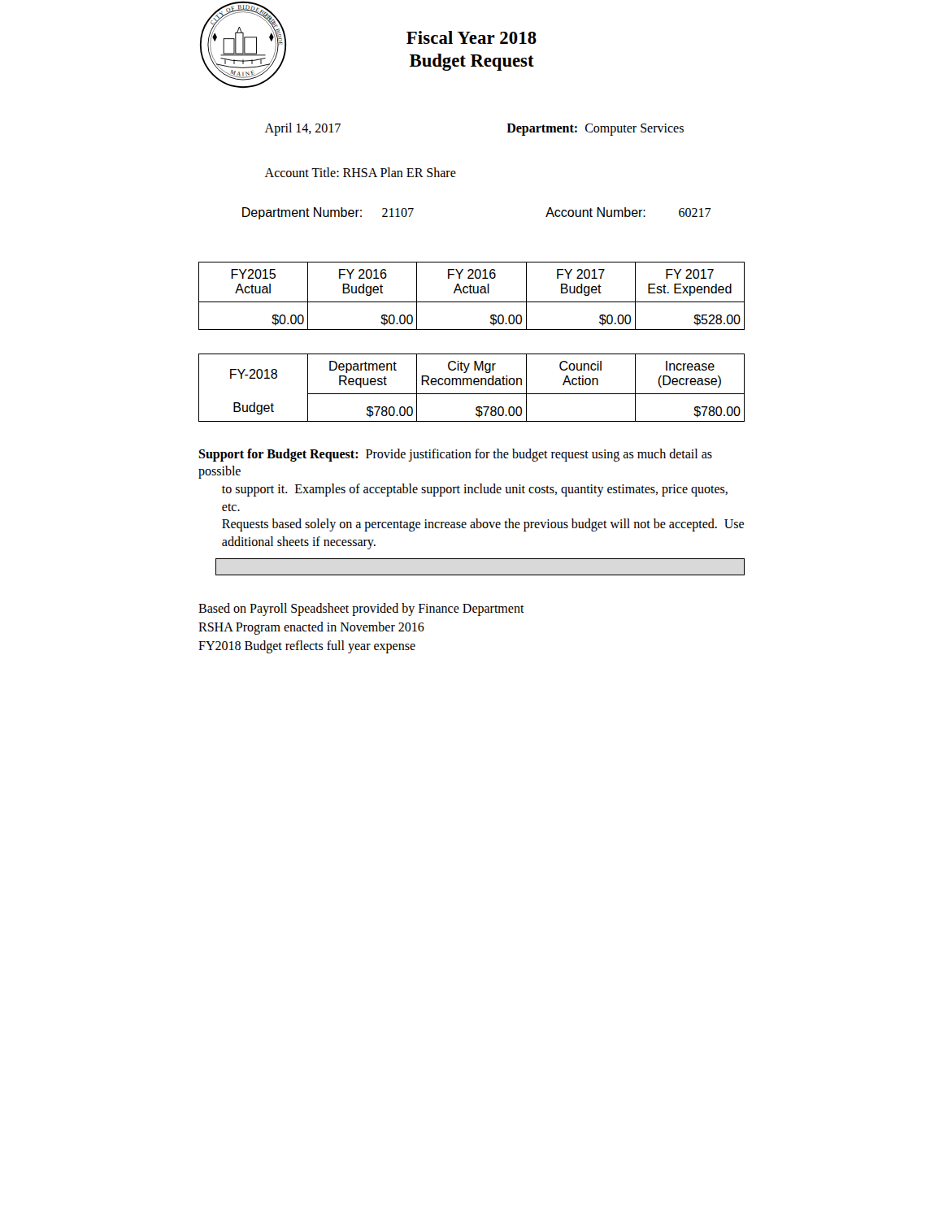CITY OF BIDDEFORD CITY OF BIDDEFORD MAINE
Fiscal Year 2018
Budget Request
April 14, 2017
Department: Computer Services
Account Title: RHSA Plan ER Share
Department Number: 21107 Account Number: 60217
| FY2015 Actual | FY 2016 Budget | FY 2016 Actual | FY 2017 Budget | FY 2017 Est. Expended |
| $0.00 | $0.00 | $0.00 | $0.00 | $528.00 |
| FY-2018 | Department Request | City Mgr Recommendation | Council Action | Increase (Decrease) |
| Budget | $780.00 | $780.00 | | $780.00 |
Support for Budget Request: Provide justification for the budget request using as much detail as possible
to support it. Examples of acceptable support include unit costs, quantity estimates, price quotes, etc.
Requests based solely on a percentage increase above the previous budget will not be accepted. Use
additional sheets if necessary.
Based on Payroll Speadsheet provided by Finance Department
RSHA Program enacted in November 2016
FY2018 Budget reflects full year expense